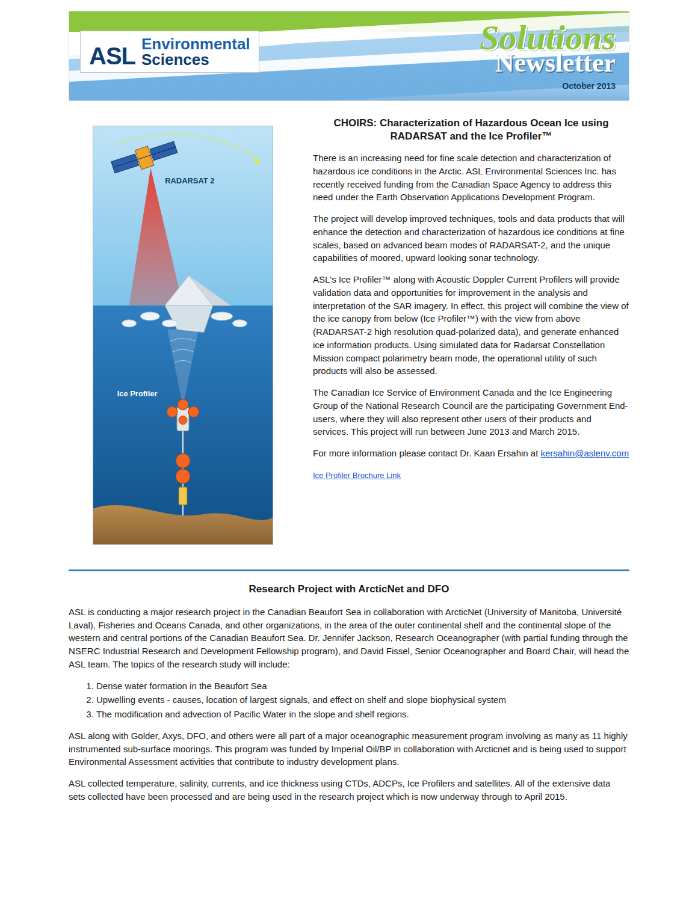ASL
Environmental Sciences
Solutions
Newsletter
October 2013
RADARSAT 2 Ice Profiler
CHOIRS: Characterization of Hazardous Ocean Ice using RADARSAT and the Ice Profiler™
There is an increasing need for fine scale detection and characterization of hazardous ice conditions in the Arctic. ASL Environmental Sciences Inc. has recently received funding from the Canadian Space Agency to address this need under the Earth Observation Applications Development Program.
The project will develop improved techniques, tools and data products that will enhance the detection and characterization of hazardous ice conditions at fine scales, based on advanced beam modes of RADARSAT-2, and the unique capabilities of moored, upward looking sonar technology.
ASL's Ice Profiler™ along with Acoustic Doppler Current Profilers will provide validation data and opportunities for improvement in the analysis and interpretation of the SAR imagery. In effect, this project will combine the view of the ice canopy from below (Ice Profiler™) with the view from above (RADARSAT-2 high resolution quad-polarized data), and generate enhanced ice information products. Using simulated data for Radarsat Constellation Mission compact polarimetry beam mode, the operational utility of such products will also be assessed.
The Canadian Ice Service of Environment Canada and the Ice Engineering Group of the National Research Council are the participating Government End-users, where they will also represent other users of their products and services. This project will run between June 2013 and March 2015.
For more information please contact Dr. Kaan Ersahin at kersahin@aslenv.com
Ice Profiler Brochure Link
Research Project with ArcticNet and DFO
ASL is conducting a major research project in the Canadian Beaufort Sea in collaboration with ArcticNet (University of Manitoba, Université Laval), Fisheries and Oceans Canada, and other organizations, in the area of the outer continental shelf and the continental slope of the western and central portions of the Canadian Beaufort Sea. Dr. Jennifer Jackson, Research Oceanographer (with partial funding through the NSERC Industrial Research and Development Fellowship program), and David Fissel, Senior Oceanographer and Board Chair, will head the ASL team. The topics of the research study will include:
Dense water formation in the Beaufort Sea
Upwelling events - causes, location of largest signals, and effect on shelf and slope biophysical system
The modification and advection of Pacific Water in the slope and shelf regions.
ASL along with Golder, Axys, DFO, and others were all part of a major oceanographic measurement program involving as many as 11 highly instrumented sub-surface moorings. This program was funded by Imperial Oil/BP in collaboration with Arcticnet and is being used to support Environmental Assessment activities that contribute to industry development plans.
ASL collected temperature, salinity, currents, and ice thickness using CTDs, ADCPs, Ice Profilers and satellites. All of the extensive data sets collected have been processed and are being used in the research project which is now underway through to April 2015.